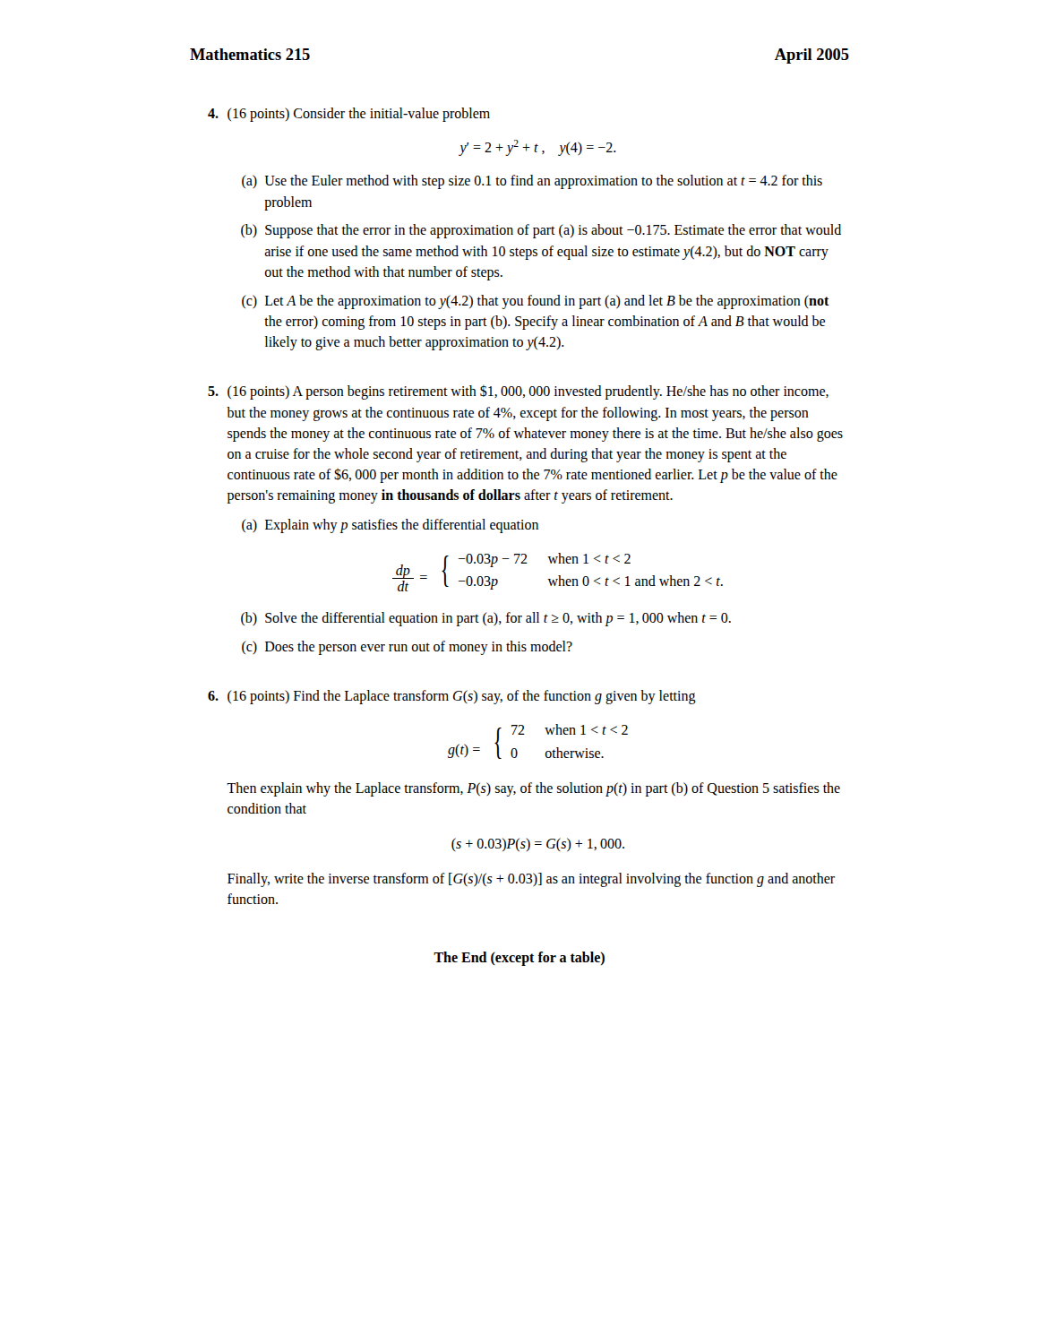Mathematics 215 April 2005
(16 points) Consider the initial-value problem
y′ = 2 + y2 + t , y(4) = −2.
Use the Euler method with step size 0.1 to find an approximation to the solution at t = 4.2 for this problem
Suppose that the error in the approximation of part (a) is about −0.175. Estimate the error that would arise if one used the same method with 10 steps of equal size to estimate y(4.2), but do NOT carry out the method with that number of steps.
Let A be the approximation to y(4.2) that you found in part (a) and let B be the approximation (not the error) coming from 10 steps in part (b). Specify a linear combination of A and B that would be likely to give a much better approximation to y(4.2).
(16 points) A person begins retirement with $1, 000, 000 invested prudently. He/she has no other income, but the money grows at the continuous rate of 4%, except for the following. In most years, the person spends the money at the continuous rate of 7% of whatever money there is at the time. But he/she also goes on a cruise for the whole second year of retirement, and during that year the money is spent at the continuous rate of $6, 000 per month in addition to the 7% rate mentioned earlier. Let p be the value of the person's remaining money in thousands of dollars after t years of retirement.
Explain why p satisfies the differential equation
dp dt = { −0.03p − 72 when 1 < t < 2 −0.03p when 0 < t < 1 and when 2 < t.
Solve the differential equation in part (a), for all t ≥ 0, with p = 1, 000 when t = 0.
Does the person ever run out of money in this model?
(16 points) Find the Laplace transform G(s) say, of the function g given by letting
g(t) = { 72 when 1 < t < 2 0 otherwise.
Then explain why the Laplace transform, P(s) say, of the solution p(t) in part (b) of Question 5 satisfies the condition that
(s + 0.03)P(s) = G(s) + 1, 000.
Finally, write the inverse transform of [G(s)/(s + 0.03)] as an integral involving the function g and another function.
The End (except for a table)